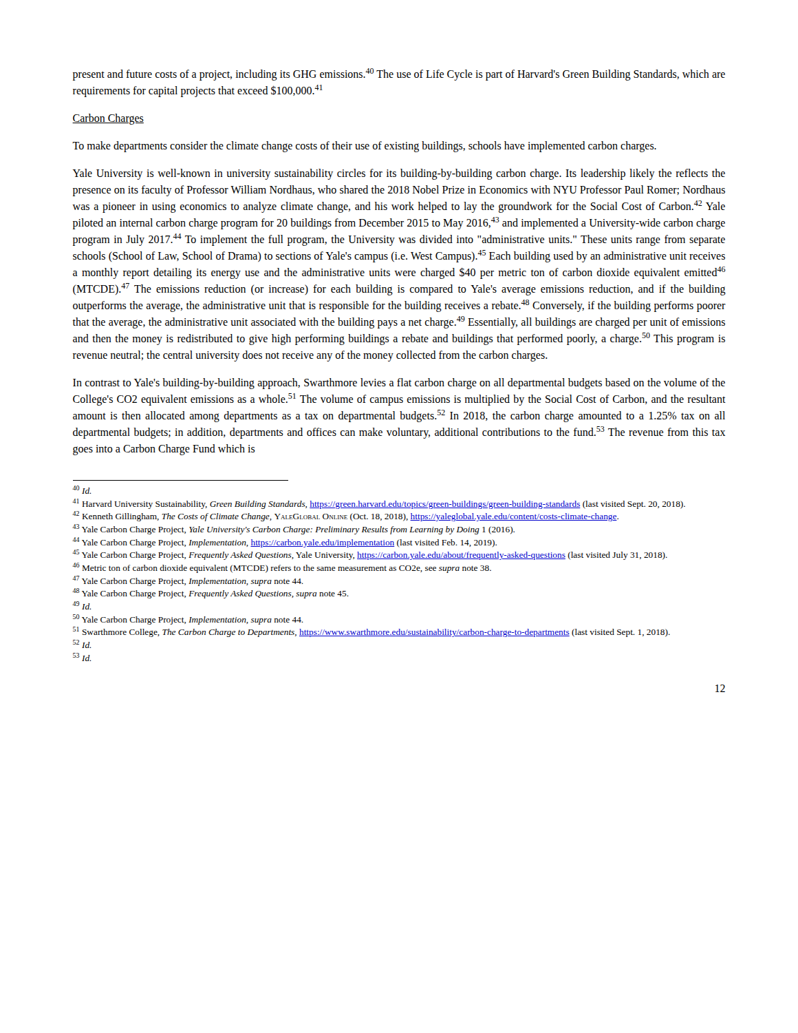present and future costs of a project, including its GHG emissions.40 The use of Life Cycle is part of Harvard's Green Building Standards, which are requirements for capital projects that exceed $100,000.41
Carbon Charges
To make departments consider the climate change costs of their use of existing buildings, schools have implemented carbon charges.
Yale University is well-known in university sustainability circles for its building-by-building carbon charge. Its leadership likely the reflects the presence on its faculty of Professor William Nordhaus, who shared the 2018 Nobel Prize in Economics with NYU Professor Paul Romer; Nordhaus was a pioneer in using economics to analyze climate change, and his work helped to lay the groundwork for the Social Cost of Carbon.42 Yale piloted an internal carbon charge program for 20 buildings from December 2015 to May 2016,43 and implemented a University-wide carbon charge program in July 2017.44 To implement the full program, the University was divided into "administrative units." These units range from separate schools (School of Law, School of Drama) to sections of Yale's campus (i.e. West Campus).45 Each building used by an administrative unit receives a monthly report detailing its energy use and the administrative units were charged $40 per metric ton of carbon dioxide equivalent emitted46 (MTCDE).47 The emissions reduction (or increase) for each building is compared to Yale's average emissions reduction, and if the building outperforms the average, the administrative unit that is responsible for the building receives a rebate.48 Conversely, if the building performs poorer that the average, the administrative unit associated with the building pays a net charge.49 Essentially, all buildings are charged per unit of emissions and then the money is redistributed to give high performing buildings a rebate and buildings that performed poorly, a charge.50 This program is revenue neutral; the central university does not receive any of the money collected from the carbon charges.
In contrast to Yale's building-by-building approach, Swarthmore levies a flat carbon charge on all departmental budgets based on the volume of the College's CO2 equivalent emissions as a whole.51 The volume of campus emissions is multiplied by the Social Cost of Carbon, and the resultant amount is then allocated among departments as a tax on departmental budgets.52 In 2018, the carbon charge amounted to a 1.25% tax on all departmental budgets; in addition, departments and offices can make voluntary, additional contributions to the fund.53 The revenue from this tax goes into a Carbon Charge Fund which is
40 Id.
41 Harvard University Sustainability, Green Building Standards, https://green.harvard.edu/topics/green-buildings/green-building-standards (last visited Sept. 20, 2018).
42 Kenneth Gillingham, The Costs of Climate Change, YaleGlobal Online (Oct. 18, 2018), https://yaleglobal.yale.edu/content/costs-climate-change.
43 Yale Carbon Charge Project, Yale University's Carbon Charge: Preliminary Results from Learning by Doing 1 (2016).
44 Yale Carbon Charge Project, Implementation, https://carbon.yale.edu/implementation (last visited Feb. 14, 2019).
45 Yale Carbon Charge Project, Frequently Asked Questions, Yale University, https://carbon.yale.edu/about/frequently-asked-questions (last visited July 31, 2018).
46 Metric ton of carbon dioxide equivalent (MTCDE) refers to the same measurement as CO2e, see supra note 38.
47 Yale Carbon Charge Project, Implementation, supra note 44.
48 Yale Carbon Charge Project, Frequently Asked Questions, supra note 45.
49 Id.
50 Yale Carbon Charge Project, Implementation, supra note 44.
51 Swarthmore College, The Carbon Charge to Departments, https://www.swarthmore.edu/sustainability/carbon-charge-to-departments (last visited Sept. 1, 2018).
52 Id.
53 Id.
12